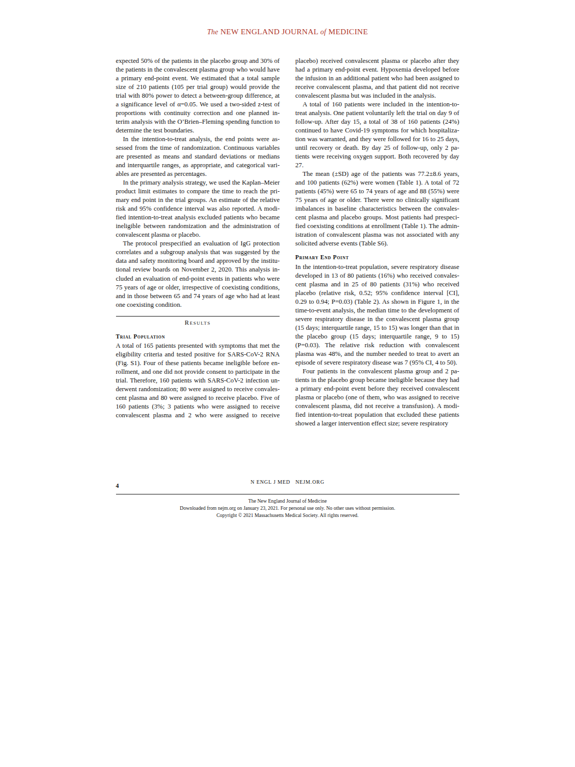The NEW ENGLAND JOURNAL of MEDICINE
expected 50% of the patients in the placebo group and 30% of the patients in the convalescent plasma group who would have a primary end-point event. We estimated that a total sample size of 210 patients (105 per trial group) would provide the trial with 80% power to detect a between-group difference, at a significance level of α=0.05. We used a two-sided z-test of proportions with continuity correction and one planned interim analysis with the O’Brien–Fleming spending function to determine the test boundaries.
In the intention-to-treat analysis, the end points were assessed from the time of randomization. Continuous variables are presented as means and standard deviations or medians and interquartile ranges, as appropriate, and categorical variables are presented as percentages.
In the primary analysis strategy, we used the Kaplan–Meier product limit estimates to compare the time to reach the primary end point in the trial groups. An estimate of the relative risk and 95% confidence interval was also reported. A modified intention-to-treat analysis excluded patients who became ineligible between randomization and the administration of convalescent plasma or placebo.
The protocol prespecified an evaluation of IgG protection correlates and a subgroup analysis that was suggested by the data and safety monitoring board and approved by the institutional review boards on November 2, 2020. This analysis included an evaluation of end-point events in patients who were 75 years of age or older, irrespective of coexisting conditions, and in those between 65 and 74 years of age who had at least one coexisting condition.
Results
Trial Population
A total of 165 patients presented with symptoms that met the eligibility criteria and tested positive for SARS-CoV-2 RNA (Fig. S1). Four of these patients became ineligible before enrollment, and one did not provide consent to participate in the trial. Therefore, 160 patients with SARS-CoV-2 infection underwent randomization; 80 were assigned to receive convalescent plasma and 80 were assigned to receive placebo. Five of 160 patients (3%; 3 patients who were assigned to receive convalescent plasma and 2 who were assigned to receive placebo) received convalescent plasma or placebo after they had a primary end-point event. Hypoxemia developed before the infusion in an additional patient who had been assigned to receive convalescent plasma, and that patient did not receive convalescent plasma but was included in the analysis.
A total of 160 patients were included in the intention-to-treat analysis. One patient voluntarily left the trial on day 9 of follow-up. After day 15, a total of 38 of 160 patients (24%) continued to have Covid-19 symptoms for which hospitalization was warranted, and they were followed for 16 to 25 days, until recovery or death. By day 25 of follow-up, only 2 patients were receiving oxygen support. Both recovered by day 27.
The mean (±SD) age of the patients was 77.2±8.6 years, and 100 patients (62%) were women (Table 1). A total of 72 patients (45%) were 65 to 74 years of age and 88 (55%) were 75 years of age or older. There were no clinically significant imbalances in baseline characteristics between the convalescent plasma and placebo groups. Most patients had prespecified coexisting conditions at enrollment (Table 1). The administration of convalescent plasma was not associated with any solicited adverse events (Table S6).
Primary End Point
In the intention-to-treat population, severe respiratory disease developed in 13 of 80 patients (16%) who received convalescent plasma and in 25 of 80 patients (31%) who received placebo (relative risk, 0.52; 95% confidence interval [CI], 0.29 to 0.94; P=0.03) (Table 2). As shown in Figure 1, in the time-to-event analysis, the median time to the development of severe respiratory disease in the convalescent plasma group (15 days; interquartile range, 15 to 15) was longer than that in the placebo group (15 days; interquartile range, 9 to 15) (P=0.03). The relative risk reduction with convalescent plasma was 48%, and the number needed to treat to avert an episode of severe respiratory disease was 7 (95% CI, 4 to 50).
Four patients in the convalescent plasma group and 2 patients in the placebo group became ineligible because they had a primary end-point event before they received convalescent plasma or placebo (one of them, who was assigned to receive convalescent plasma, did not receive a transfusion). A modified intention-to-treat population that excluded these patients showed a larger intervention effect size; severe respiratory
4
N ENGL J MED NEJM.ORG
The New England Journal of Medicine
Downloaded from nejm.org on January 23, 2021. For personal use only. No other uses without permission.
Copyright © 2021 Massachusetts Medical Society. All rights reserved.